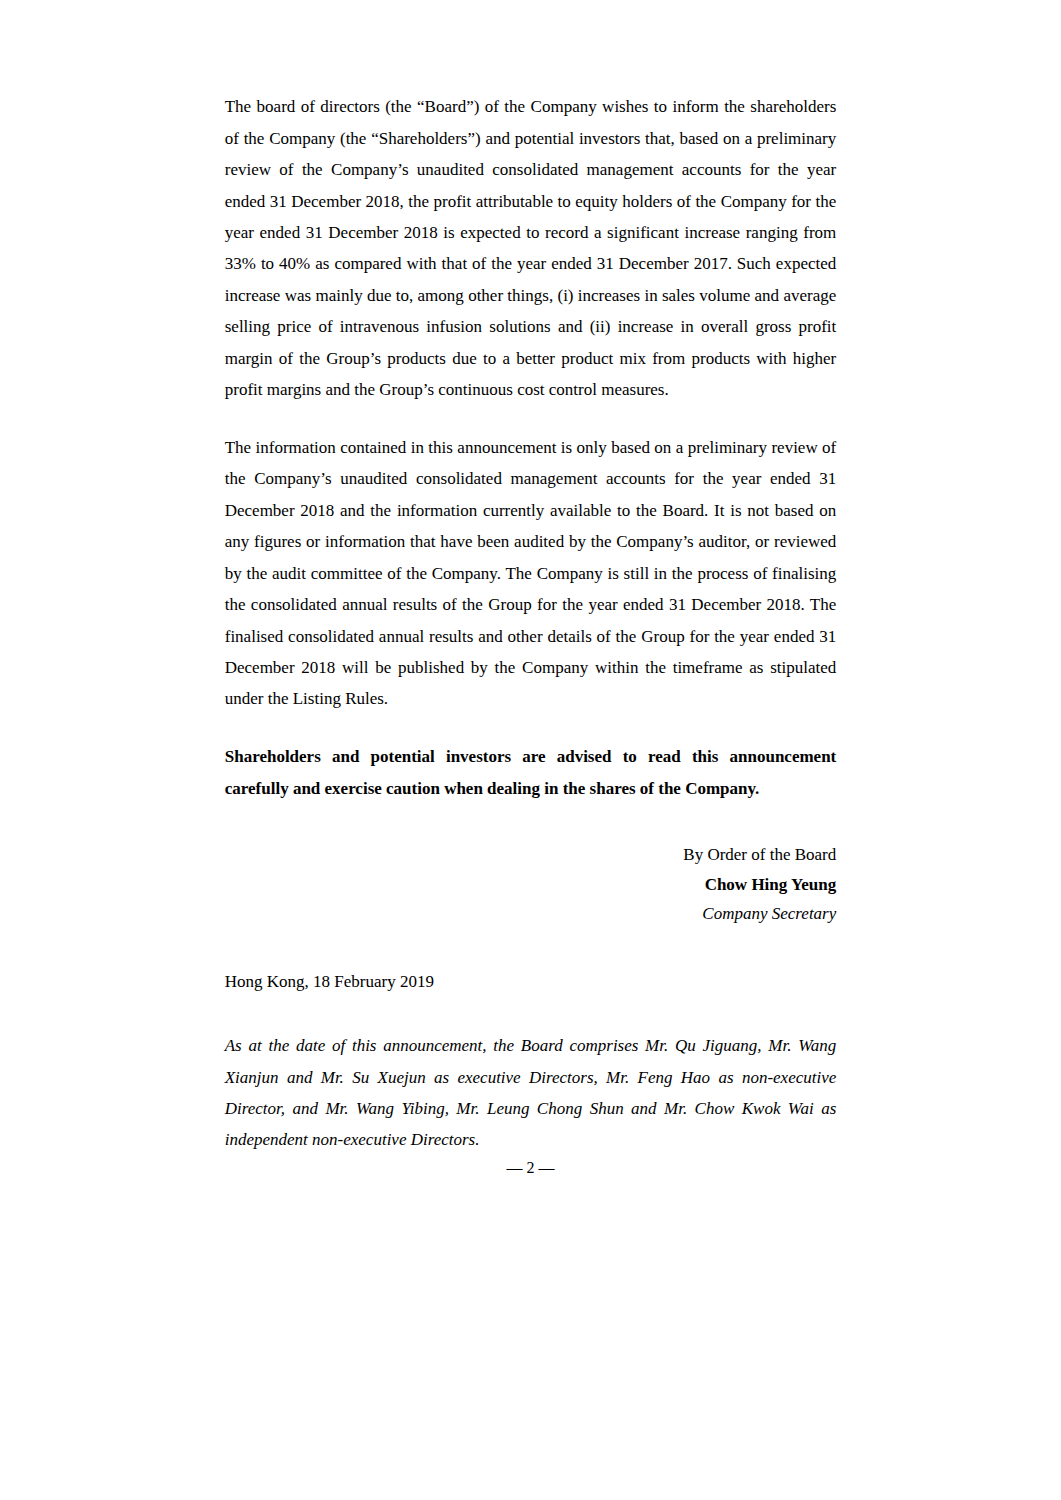The board of directors (the “Board”) of the Company wishes to inform the shareholders of the Company (the “Shareholders”) and potential investors that, based on a preliminary review of the Company’s unaudited consolidated management accounts for the year ended 31 December 2018, the profit attributable to equity holders of the Company for the year ended 31 December 2018 is expected to record a significant increase ranging from 33% to 40% as compared with that of the year ended 31 December 2017. Such expected increase was mainly due to, among other things, (i) increases in sales volume and average selling price of intravenous infusion solutions and (ii) increase in overall gross profit margin of the Group’s products due to a better product mix from products with higher profit margins and the Group’s continuous cost control measures.
The information contained in this announcement is only based on a preliminary review of the Company’s unaudited consolidated management accounts for the year ended 31 December 2018 and the information currently available to the Board. It is not based on any figures or information that have been audited by the Company’s auditor, or reviewed by the audit committee of the Company. The Company is still in the process of finalising the consolidated annual results of the Group for the year ended 31 December 2018. The finalised consolidated annual results and other details of the Group for the year ended 31 December 2018 will be published by the Company within the timeframe as stipulated under the Listing Rules.
Shareholders and potential investors are advised to read this announcement carefully and exercise caution when dealing in the shares of the Company.
By Order of the Board
Chow Hing Yeung
Company Secretary
Hong Kong, 18 February 2019
As at the date of this announcement, the Board comprises Mr. Qu Jiguang, Mr. Wang Xianjun and Mr. Su Xuejun as executive Directors, Mr. Feng Hao as non-executive Director, and Mr. Wang Yibing, Mr. Leung Chong Shun and Mr. Chow Kwok Wai as independent non-executive Directors.
— 2 —